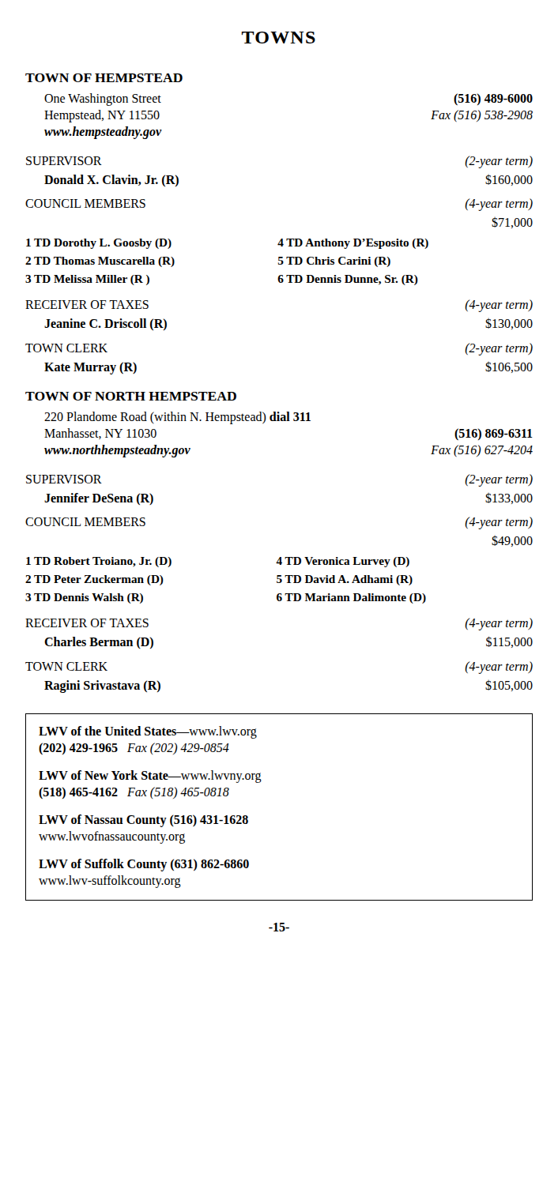TOWNS
TOWN OF HEMPSTEAD
One Washington Street
Hempstead, NY 11550
www.hempsteadny.gov
(516) 489-6000
Fax (516) 538-2908
Supervisor (2-year term)
Donald X. Clavin, Jr. (R) $160,000
Council Members (4-year term)
$71,000
| 1 TD Dorothy L. Goosby (D) | 4 TD Anthony D’Esposito (R) |
| 2 TD Thomas Muscarella (R) | 5 TD Chris Carini (R) |
| 3 TD Melissa Miller (R ) | 6 TD Dennis Dunne, Sr. (R) |
Receiver of Taxes (4-year term)
Jeanine C. Driscoll (R) $130,000
Town Clerk (2-year term)
Kate Murray (R) $106,500
TOWN OF NORTH HEMPSTEAD
220 Plandome Road (within N. Hempstead) dial 311
Manhasset, NY 11030
www.northhempsteadny.gov
(516) 869-6311
Fax (516) 627-4204
Supervisor (2-year term)
Jennifer DeSena (R) $133,000
Council Members (4-year term)
$49,000
| 1 TD Robert Troiano, Jr. (D) | 4 TD Veronica Lurvey (D) |
| 2 TD Peter Zuckerman (D) | 5 TD David A. Adhami (R) |
| 3 TD Dennis Walsh (R) | 6 TD Mariann Dalimonte (D) |
Receiver of Taxes (4-year term)
Charles Berman (D) $115,000
Town Clerk (4-year term)
Ragini Srivastava (R) $105,000
LWV of the United States—www.lwv.org
(202) 429-1965 Fax (202) 429-0854
LWV of New York State—www.lwvny.org
(518) 465-4162 Fax (518) 465-0818
LWV of Nassau County (516) 431-1628
www.lwvofnassaucounty.org
LWV of Suffolk County (631) 862-6860
www.lwv-suffolkcounty.org
-15-